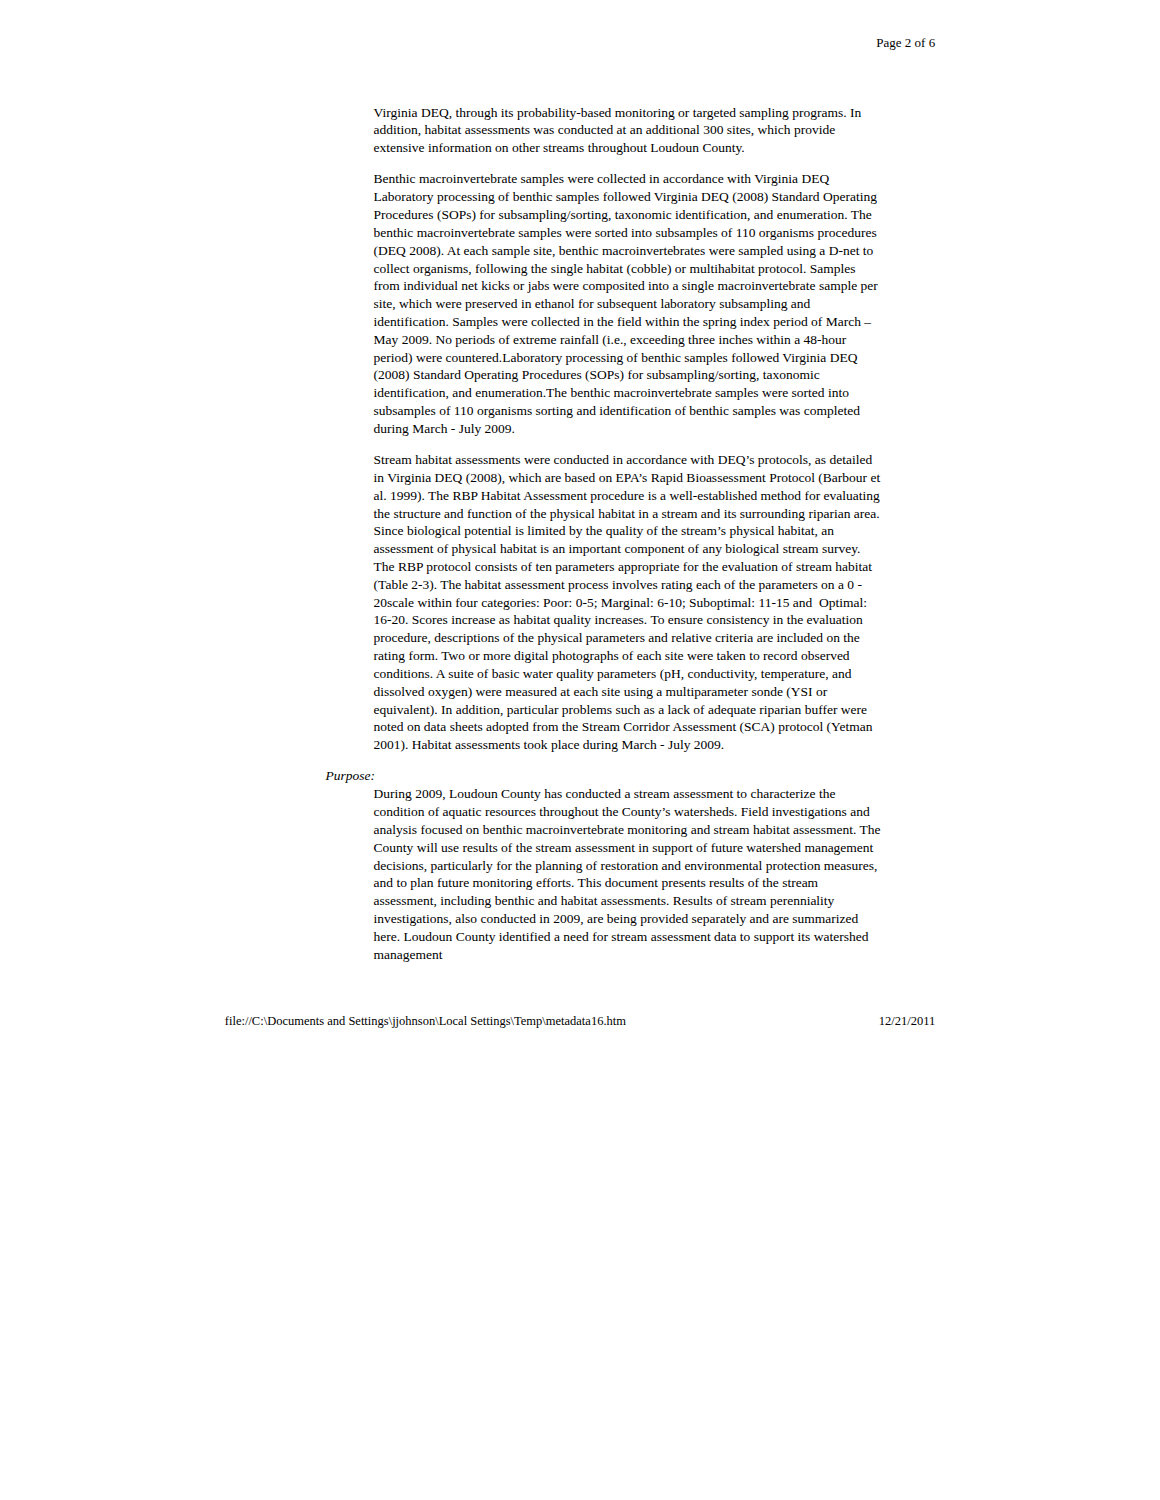Page 2 of 6
Virginia DEQ, through its probability-based monitoring or targeted sampling programs. In addition, habitat assessments was conducted at an additional 300 sites, which provide extensive information on other streams throughout Loudoun County.
Benthic macroinvertebrate samples were collected in accordance with Virginia DEQ Laboratory processing of benthic samples followed Virginia DEQ (2008) Standard Operating Procedures (SOPs) for subsampling/sorting, taxonomic identification, and enumeration. The benthic macroinvertebrate samples were sorted into subsamples of 110 organisms procedures (DEQ 2008). At each sample site, benthic macroinvertebrates were sampled using a D-net to collect organisms, following the single habitat (cobble) or multihabitat protocol. Samples from individual net kicks or jabs were composited into a single macroinvertebrate sample per site, which were preserved in ethanol for subsequent laboratory subsampling and identification. Samples were collected in the field within the spring index period of March – May 2009. No periods of extreme rainfall (i.e., exceeding three inches within a 48-hour period) were countered.Laboratory processing of benthic samples followed Virginia DEQ (2008) Standard Operating Procedures (SOPs) for subsampling/sorting, taxonomic identification, and enumeration.The benthic macroinvertebrate samples were sorted into subsamples of 110 organisms sorting and identification of benthic samples was completed during March - July 2009.
Stream habitat assessments were conducted in accordance with DEQ’s protocols, as detailed in Virginia DEQ (2008), which are based on EPA’s Rapid Bioassessment Protocol (Barbour et al. 1999). The RBP Habitat Assessment procedure is a well-established method for evaluating the structure and function of the physical habitat in a stream and its surrounding riparian area. Since biological potential is limited by the quality of the stream’s physical habitat, an assessment of physical habitat is an important component of any biological stream survey. The RBP protocol consists of ten parameters appropriate for the evaluation of stream habitat (Table 2-3). The habitat assessment process involves rating each of the parameters on a 0 - 20scale within four categories: Poor: 0-5; Marginal: 6-10; Suboptimal: 11-15 and Optimal: 16-20. Scores increase as habitat quality increases. To ensure consistency in the evaluation procedure, descriptions of the physical parameters and relative criteria are included on the rating form. Two or more digital photographs of each site were taken to record observed conditions. A suite of basic water quality parameters (pH, conductivity, temperature, and dissolved oxygen) were measured at each site using a multiparameter sonde (YSI or equivalent). In addition, particular problems such as a lack of adequate riparian buffer were noted on data sheets adopted from the Stream Corridor Assessment (SCA) protocol (Yetman 2001). Habitat assessments took place during March - July 2009.
Purpose:
During 2009, Loudoun County has conducted a stream assessment to characterize the condition of aquatic resources throughout the County’s watersheds. Field investigations and analysis focused on benthic macroinvertebrate monitoring and stream habitat assessment. The County will use results of the stream assessment in support of future watershed management decisions, particularly for the planning of restoration and environmental protection measures, and to plan future monitoring efforts. This document presents results of the stream assessment, including benthic and habitat assessments. Results of stream perenniality investigations, also conducted in 2009, are being provided separately and are summarized here. Loudoun County identified a need for stream assessment data to support its watershed management
file://C:\Documents and Settings\jjohnson\Local Settings\Temp\metadata16.htm 12/21/2011